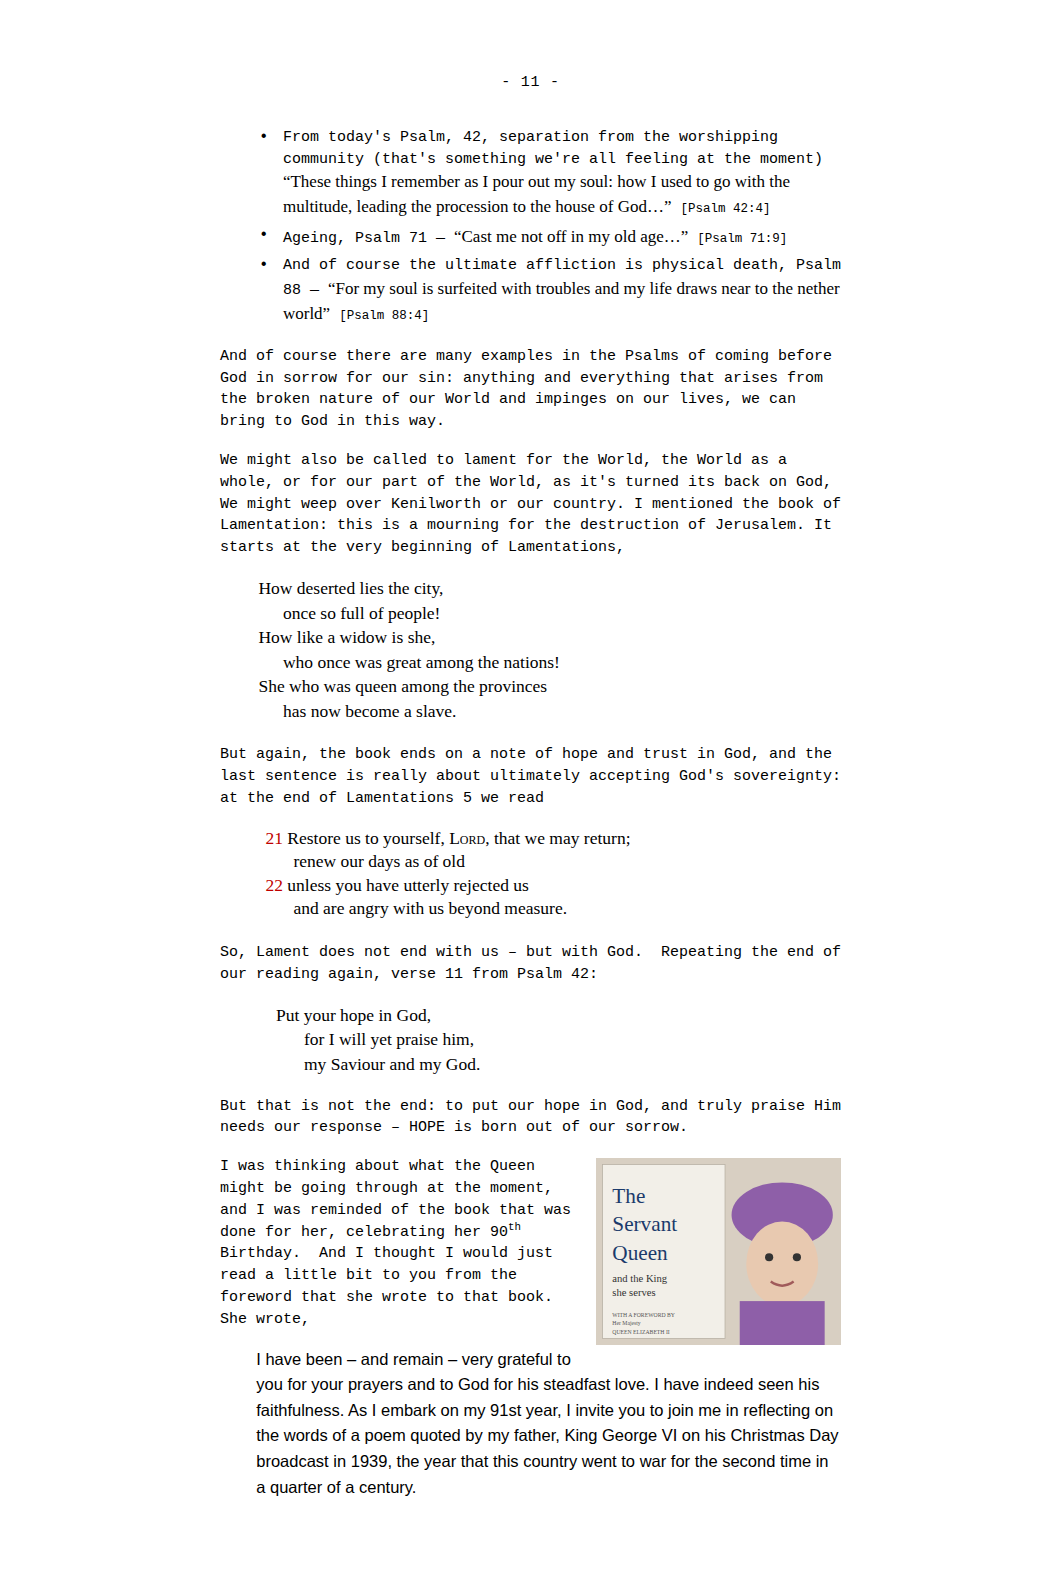- 11 -
From today's Psalm, 42, separation from the worshipping community (that's something we're all feeling at the moment) “These things I remember as I pour out my soul: how I used to go with the multitude, leading the procession to the house of God…” [Psalm 42:4]
Ageing, Psalm 71 — “Cast me not off in my old age…” [Psalm 71:9]
And of course the ultimate affliction is physical death, Psalm 88 — “For my soul is surfeited with troubles and my life draws near to the nether world” [Psalm 88:4]
And of course there are many examples in the Psalms of coming before God in sorrow for our sin: anything and everything that arises from the broken nature of our World and impinges on our lives, we can bring to God in this way.
We might also be called to lament for the World, the World as a whole, or for our part of the World, as it's turned its back on God, We might weep over Kenilworth or our country. I mentioned the book of Lamentation: this is a mourning for the destruction of Jerusalem. It starts at the very beginning of Lamentations,
How deserted lies the city, once so full of people! How like a widow is she, who once was great among the nations! She who was queen among the provinces has now become a slave.
But again, the book ends on a note of hope and trust in God, and the last sentence is really about ultimately accepting God's sovereignty:
at the end of Lamentations 5 we read
21 Restore us to yourself, Lord, that we may return; renew our days as of old 22 unless you have utterly rejected us and are angry with us beyond measure.
So, Lament does not end with us – but with God. Repeating the end of our reading again, verse 11 from Psalm 42:
Put your hope in God, for I will yet praise him, my Saviour and my God.
But that is not the end: to put our hope in God, and truly praise Him needs our response – HOPE is born out of our sorrow.
I was thinking about what the Queen might be going through at the moment, and I was reminded of the book that was done for her, celebrating her 90th Birthday. And I thought I would just read a little bit to you from the foreword that she wrote to that book. She wrote,
I have been – and remain – very grateful to you for your prayers and to God for his steadfast love. I have indeed seen his faithfulness. As I embark on my 91st year, I invite you to join me in reflecting on the words of a poem quoted by my father, King George VI on his Christmas Day broadcast in 1939, the year that this country went to war for the second time in a quarter of a century.